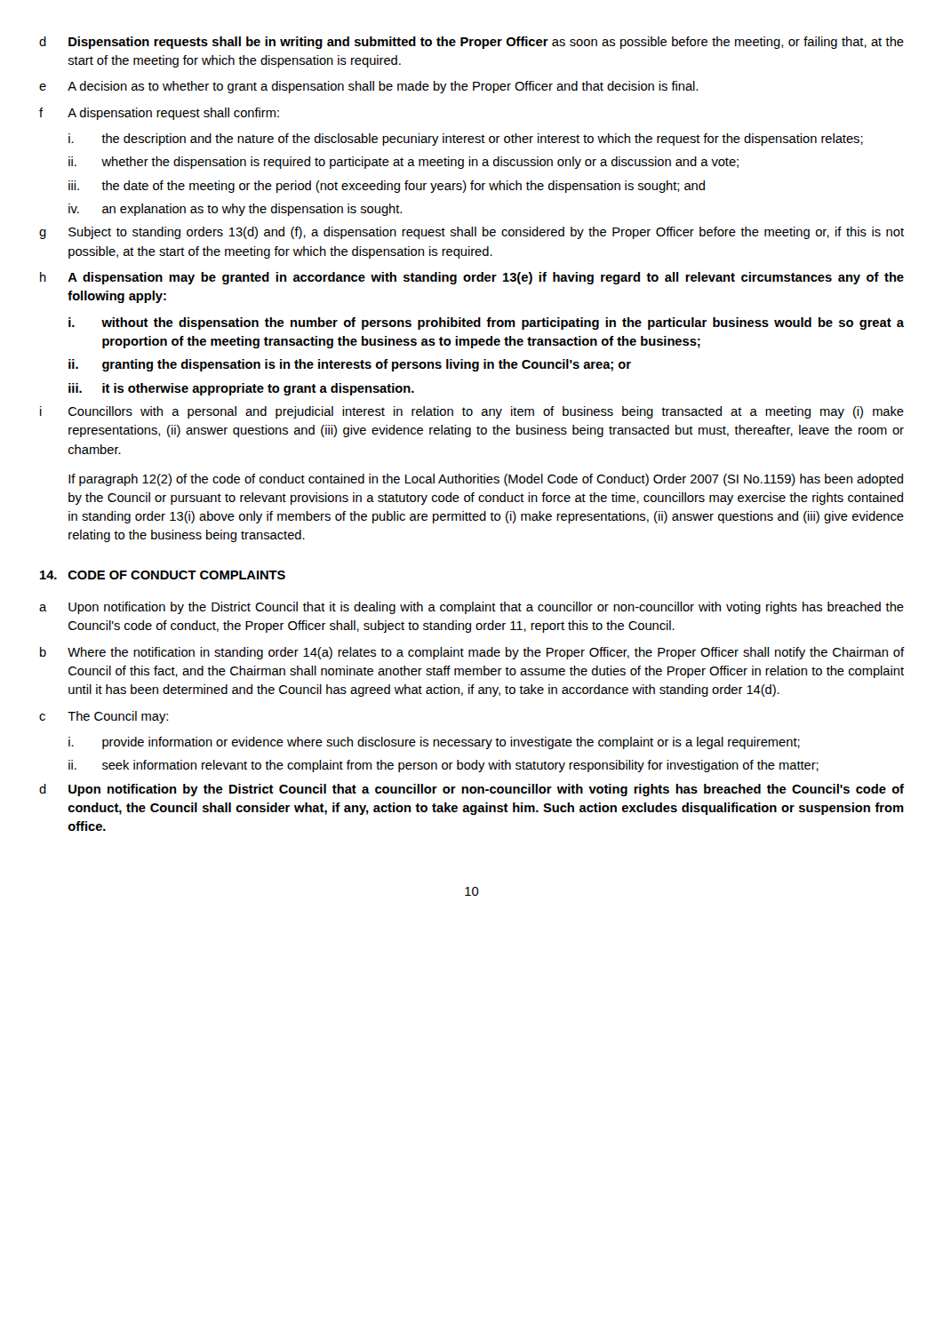d
Dispensation requests shall be in writing and submitted to the Proper Officer as soon as possible before the meeting, or failing that, at the start of the meeting for which the dispensation is required.
e
A decision as to whether to grant a dispensation shall be made by the Proper Officer and that decision is final.
f
A dispensation request shall confirm:
i.
the description and the nature of the disclosable pecuniary interest or other interest to which the request for the dispensation relates;
ii.
whether the dispensation is required to participate at a meeting in a discussion only or a discussion and a vote;
iii.
the date of the meeting or the period (not exceeding four years) for which the dispensation is sought; and
iv.
an explanation as to why the dispensation is sought.
g
Subject to standing orders 13(d) and (f), a dispensation request shall be considered by the Proper Officer before the meeting or, if this is not possible, at the start of the meeting for which the dispensation is required.
h
A dispensation may be granted in accordance with standing order 13(e) if having regard to all relevant circumstances any of the following apply:
i.
without the dispensation the number of persons prohibited from participating in the particular business would be so great a proportion of the meeting transacting the business as to impede the transaction of the business;
ii.
granting the dispensation is in the interests of persons living in the Council's area; or
iii.
it is otherwise appropriate to grant a dispensation.
i
Councillors with a personal and prejudicial interest in relation to any item of business being transacted at a meeting may (i) make representations, (ii) answer questions and (iii) give evidence relating to the business being transacted but must, thereafter, leave the room or chamber.
If paragraph 12(2) of the code of conduct contained in the Local Authorities (Model Code of Conduct) Order 2007 (SI No.1159) has been adopted by the Council or pursuant to relevant provisions in a statutory code of conduct in force at the time, councillors may exercise the rights contained in standing order 13(i) above only if members of the public are permitted to (i) make representations, (ii) answer questions and (iii) give evidence relating to the business being transacted.
14. CODE OF CONDUCT COMPLAINTS
a
Upon notification by the District Council that it is dealing with a complaint that a councillor or non-councillor with voting rights has breached the Council's code of conduct, the Proper Officer shall, subject to standing order 11, report this to the Council.
b
Where the notification in standing order 14(a) relates to a complaint made by the Proper Officer, the Proper Officer shall notify the Chairman of Council of this fact, and the Chairman shall nominate another staff member to assume the duties of the Proper Officer in relation to the complaint until it has been determined and the Council has agreed what action, if any, to take in accordance with standing order 14(d).
c
The Council may:
i.
provide information or evidence where such disclosure is necessary to investigate the complaint or is a legal requirement;
ii.
seek information relevant to the complaint from the person or body with statutory responsibility for investigation of the matter;
d
Upon notification by the District Council that a councillor or non-councillor with voting rights has breached the Council's code of conduct, the Council shall consider what, if any, action to take against him. Such action excludes disqualification or suspension from office.
10